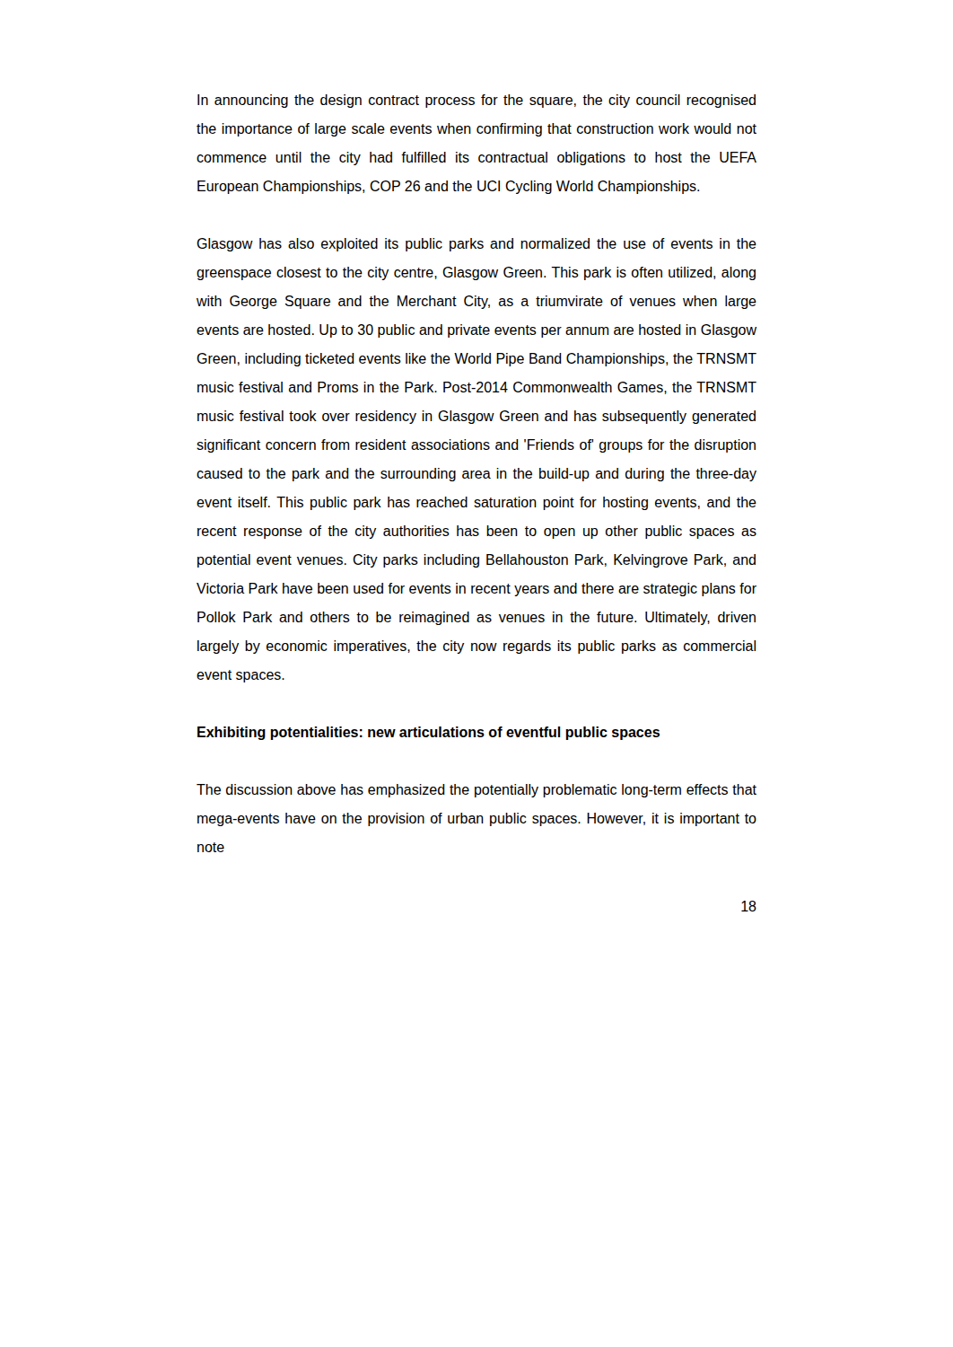In announcing the design contract process for the square, the city council recognised the importance of large scale events when confirming that construction work would not commence until the city had fulfilled its contractual obligations to host the UEFA European Championships, COP 26 and the UCI Cycling World Championships.
Glasgow has also exploited its public parks and normalized the use of events in the greenspace closest to the city centre, Glasgow Green. This park is often utilized, along with George Square and the Merchant City, as a triumvirate of venues when large events are hosted. Up to 30 public and private events per annum are hosted in Glasgow Green, including ticketed events like the World Pipe Band Championships, the TRNSMT music festival and Proms in the Park. Post-2014 Commonwealth Games, the TRNSMT music festival took over residency in Glasgow Green and has subsequently generated significant concern from resident associations and 'Friends of' groups for the disruption caused to the park and the surrounding area in the build-up and during the three-day event itself. This public park has reached saturation point for hosting events, and the recent response of the city authorities has been to open up other public spaces as potential event venues. City parks including Bellahouston Park, Kelvingrove Park, and Victoria Park have been used for events in recent years and there are strategic plans for Pollok Park and others to be reimagined as venues in the future. Ultimately, driven largely by economic imperatives, the city now regards its public parks as commercial event spaces.
Exhibiting potentialities: new articulations of eventful public spaces
The discussion above has emphasized the potentially problematic long-term effects that mega-events have on the provision of urban public spaces. However, it is important to note
18